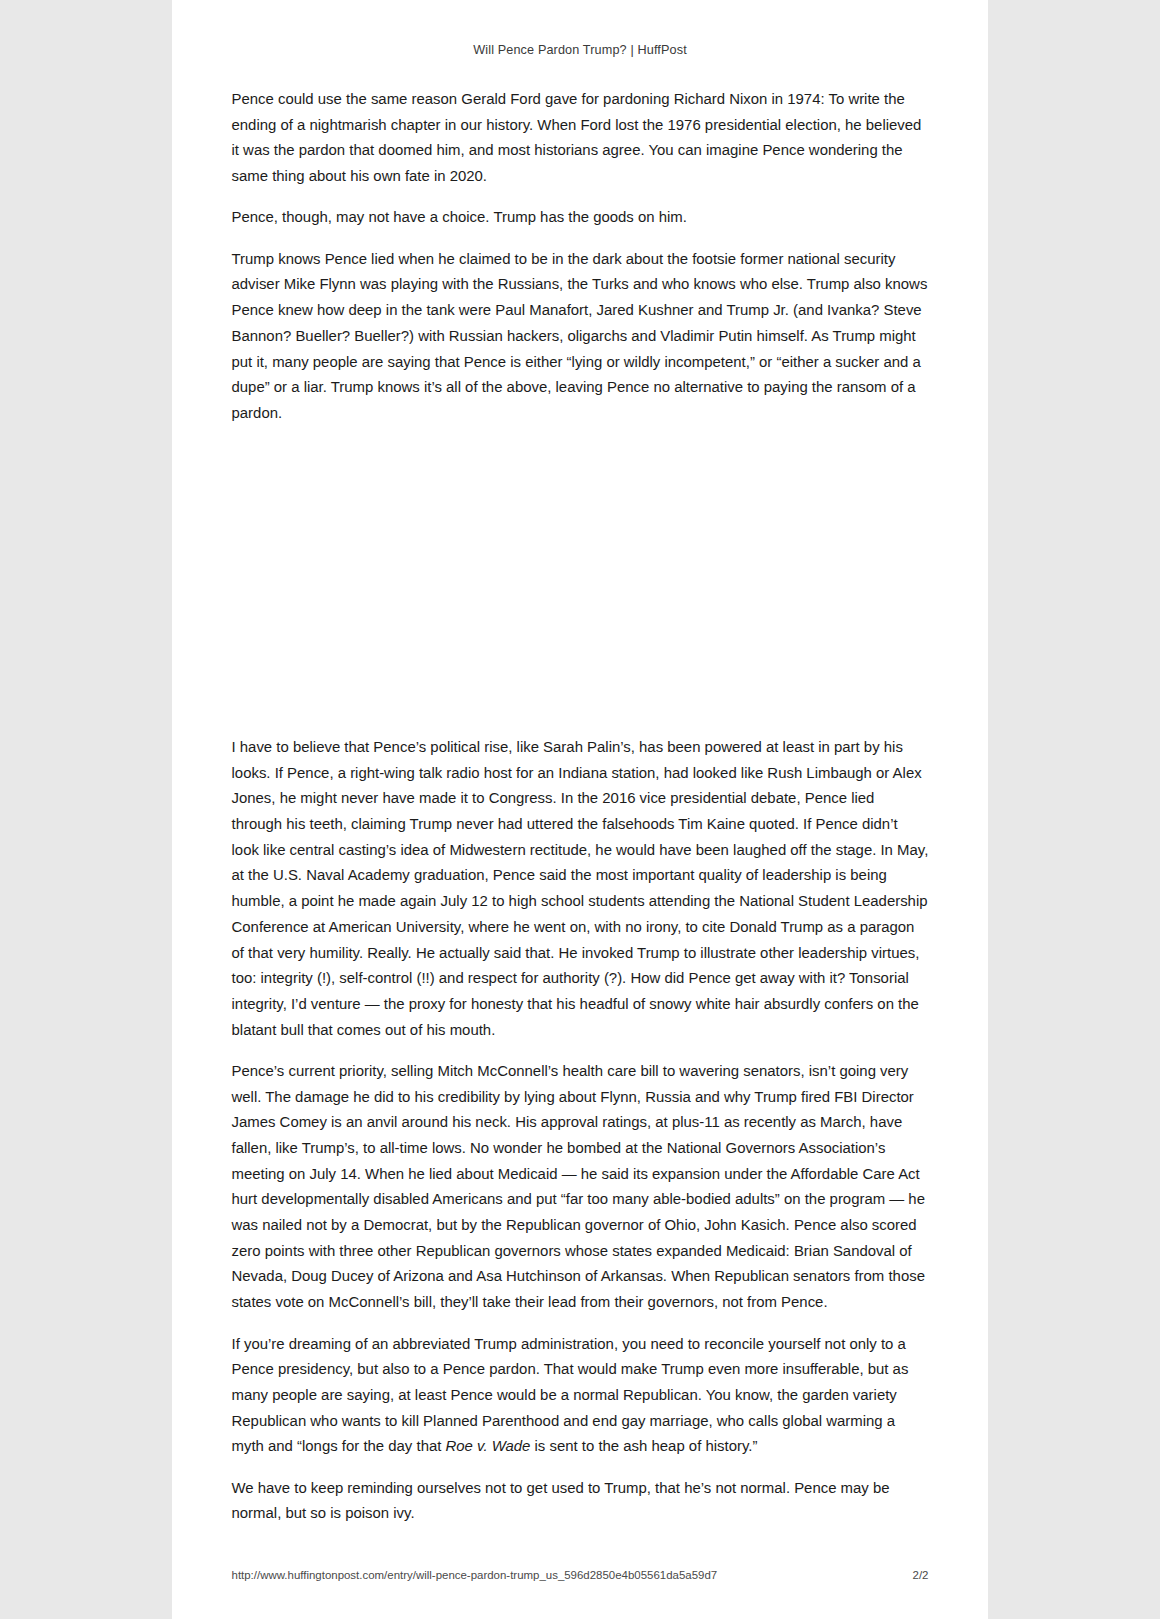Will Pence Pardon Trump? | HuffPost
Pence could use the same reason Gerald Ford gave for pardoning Richard Nixon in 1974: To write the ending of a nightmarish chapter in our history. When Ford lost the 1976 presidential election, he believed it was the pardon that doomed him, and most historians agree. You can imagine Pence wondering the same thing about his own fate in 2020.
Pence, though, may not have a choice. Trump has the goods on him.
Trump knows Pence lied when he claimed to be in the dark about the footsie former national security adviser Mike Flynn was playing with the Russians, the Turks and who knows who else. Trump also knows Pence knew how deep in the tank were Paul Manafort, Jared Kushner and Trump Jr. (and Ivanka? Steve Bannon? Bueller? Bueller?) with Russian hackers, oligarchs and Vladimir Putin himself. As Trump might put it, many people are saying that Pence is either “lying or wildly incompetent,” or “either a sucker and a dupe” or a liar. Trump knows it’s all of the above, leaving Pence no alternative to paying the ransom of a pardon.
I have to believe that Pence’s political rise, like Sarah Palin’s, has been powered at least in part by his looks. If Pence, a right-wing talk radio host for an Indiana station, had looked like Rush Limbaugh or Alex Jones, he might never have made it to Congress. In the 2016 vice presidential debate, Pence lied through his teeth, claiming Trump never had uttered the falsehoods Tim Kaine quoted. If Pence didn’t look like central casting’s idea of Midwestern rectitude, he would have been laughed off the stage. In May, at the U.S. Naval Academy graduation, Pence said the most important quality of leadership is being humble, a point he made again July 12 to high school students attending the National Student Leadership Conference at American University, where he went on, with no irony, to cite Donald Trump as a paragon of that very humility. Really. He actually said that. He invoked Trump to illustrate other leadership virtues, too: integrity (!), self-control (!!) and respect for authority (?). How did Pence get away with it? Tonsorial integrity, I’d venture — the proxy for honesty that his headful of snowy white hair absurdly confers on the blatant bull that comes out of his mouth.
Pence’s current priority, selling Mitch McConnell’s health care bill to wavering senators, isn’t going very well. The damage he did to his credibility by lying about Flynn, Russia and why Trump fired FBI Director James Comey is an anvil around his neck. His approval ratings, at plus-11 as recently as March, have fallen, like Trump’s, to all-time lows. No wonder he bombed at the National Governors Association’s meeting on July 14. When he lied about Medicaid — he said its expansion under the Affordable Care Act hurt developmentally disabled Americans and put “far too many able-bodied adults” on the program — he was nailed not by a Democrat, but by the Republican governor of Ohio, John Kasich. Pence also scored zero points with three other Republican governors whose states expanded Medicaid: Brian Sandoval of Nevada, Doug Ducey of Arizona and Asa Hutchinson of Arkansas. When Republican senators from those states vote on McConnell’s bill, they’ll take their lead from their governors, not from Pence.
If you’re dreaming of an abbreviated Trump administration, you need to reconcile yourself not only to a Pence presidency, but also to a Pence pardon. That would make Trump even more insufferable, but as many people are saying, at least Pence would be a normal Republican. You know, the garden variety Republican who wants to kill Planned Parenthood and end gay marriage, who calls global warming a myth and “longs for the day that Roe v. Wade is sent to the ash heap of history.”
We have to keep reminding ourselves not to get used to Trump, that he’s not normal. Pence may be normal, but so is poison ivy.
http://www.huffingtonpost.com/entry/will-pence-pardon-trump_us_596d2850e4b05561da5a59d7 2/2